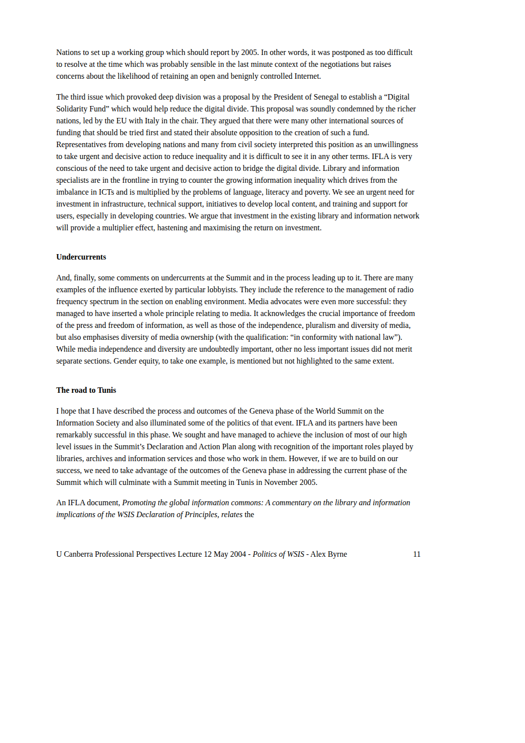Nations to set up a working group which should report by 2005. In other words, it was postponed as too difficult to resolve at the time which was probably sensible in the last minute context of the negotiations but raises concerns about the likelihood of retaining an open and benignly controlled Internet.
The third issue which provoked deep division was a proposal by the President of Senegal to establish a “Digital Solidarity Fund” which would help reduce the digital divide. This proposal was soundly condemned by the richer nations, led by the EU with Italy in the chair. They argued that there were many other international sources of funding that should be tried first and stated their absolute opposition to the creation of such a fund. Representatives from developing nations and many from civil society interpreted this position as an unwillingness to take urgent and decisive action to reduce inequality and it is difficult to see it in any other terms. IFLA is very conscious of the need to take urgent and decisive action to bridge the digital divide. Library and information specialists are in the frontline in trying to counter the growing information inequality which drives from the imbalance in ICTs and is multiplied by the problems of language, literacy and poverty. We see an urgent need for investment in infrastructure, technical support, initiatives to develop local content, and training and support for users, especially in developing countries. We argue that investment in the existing library and information network will provide a multiplier effect, hastening and maximising the return on investment.
Undercurrents
And, finally, some comments on undercurrents at the Summit and in the process leading up to it. There are many examples of the influence exerted by particular lobbyists. They include the reference to the management of radio frequency spectrum in the section on enabling environment. Media advocates were even more successful: they managed to have inserted a whole principle relating to media. It acknowledges the crucial importance of freedom of the press and freedom of information, as well as those of the independence, pluralism and diversity of media, but also emphasises diversity of media ownership (with the qualification: “in conformity with national law”). While media independence and diversity are undoubtedly important, other no less important issues did not merit separate sections. Gender equity, to take one example, is mentioned but not highlighted to the same extent.
The road to Tunis
I hope that I have described the process and outcomes of the Geneva phase of the World Summit on the Information Society and also illuminated some of the politics of that event. IFLA and its partners have been remarkably successful in this phase. We sought and have managed to achieve the inclusion of most of our high level issues in the Summit’s Declaration and Action Plan along with recognition of the important roles played by libraries, archives and information services and those who work in them. However, if we are to build on our success, we need to take advantage of the outcomes of the Geneva phase in addressing the current phase of the Summit which will culminate with a Summit meeting in Tunis in November 2005.
An IFLA document, Promoting the global information commons: A commentary on the library and information implications of the WSIS Declaration of Principles, relates the
U Canberra Professional Perspectives Lecture 12 May 2004 - Politics of WSIS - Alex Byrne 11